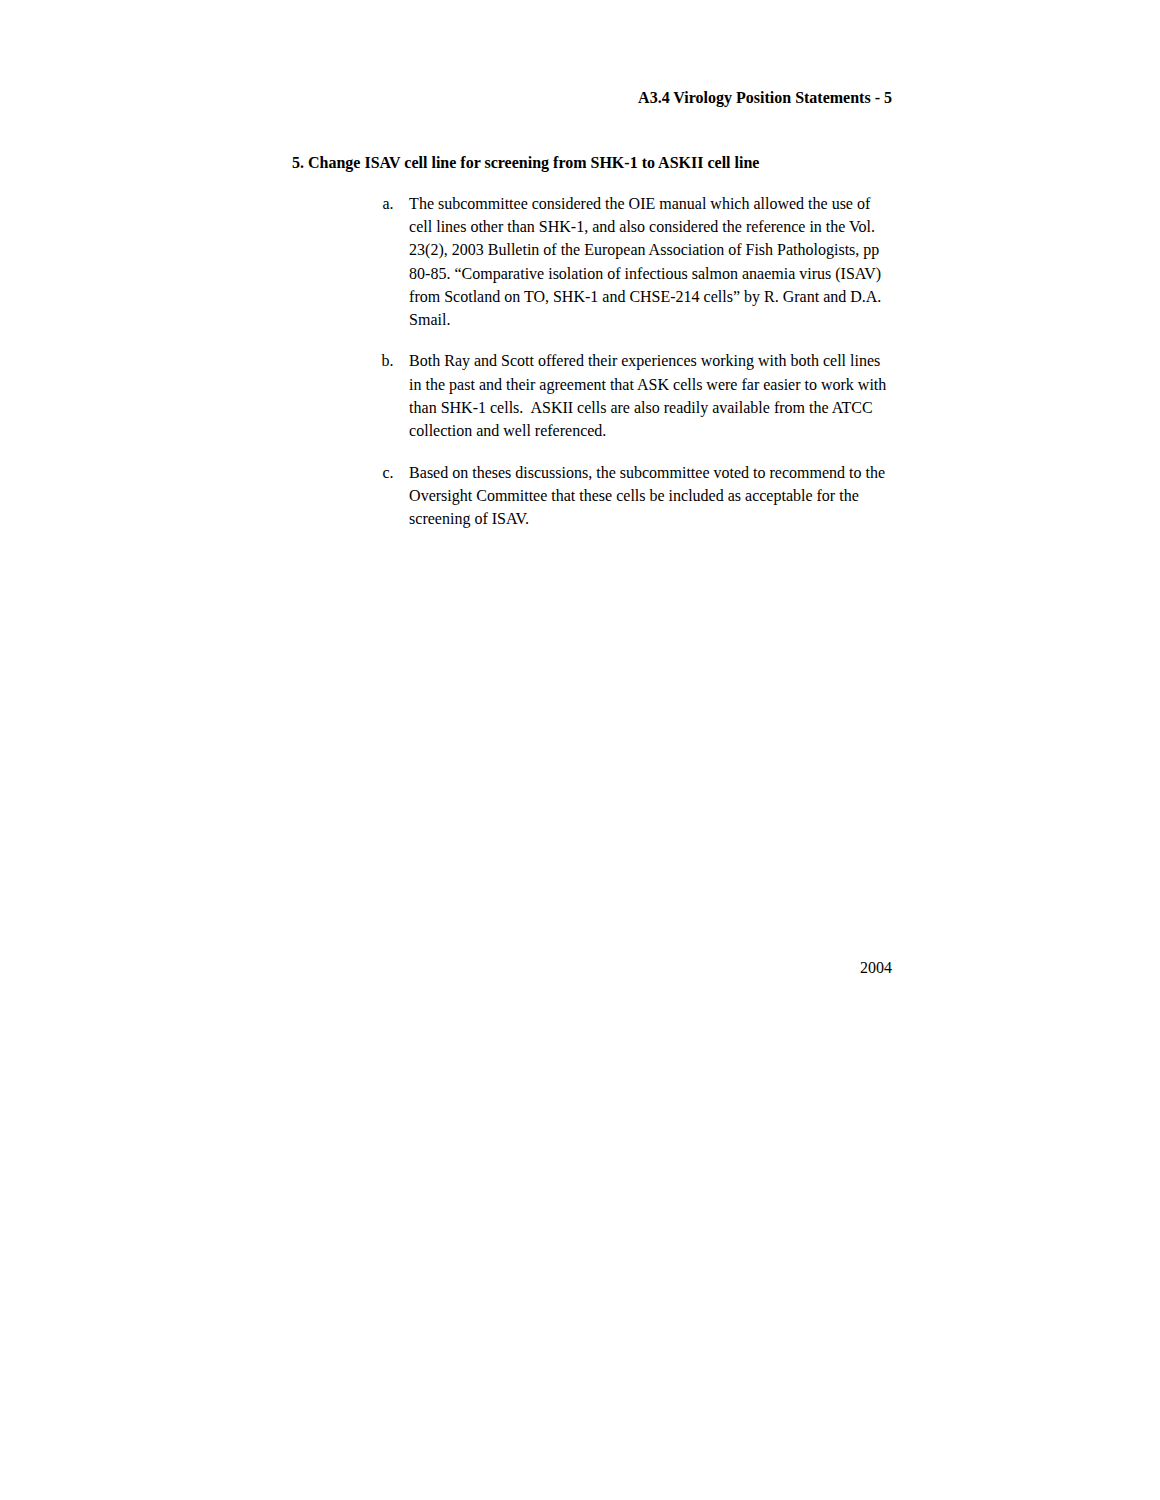A3.4 Virology Position Statements - 5
5. Change ISAV cell line for screening from SHK-1 to ASKII cell line
The subcommittee considered the OIE manual which allowed the use of cell lines other than SHK-1, and also considered the reference in the Vol. 23(2), 2003 Bulletin of the European Association of Fish Pathologists, pp 80-85. “Comparative isolation of infectious salmon anaemia virus (ISAV) from Scotland on TO, SHK-1 and CHSE-214 cells” by R. Grant and D.A. Smail.
Both Ray and Scott offered their experiences working with both cell lines in the past and their agreement that ASK cells were far easier to work with than SHK-1 cells. ASKII cells are also readily available from the ATCC collection and well referenced.
Based on theses discussions, the subcommittee voted to recommend to the Oversight Committee that these cells be included as acceptable for the screening of ISAV.
2004